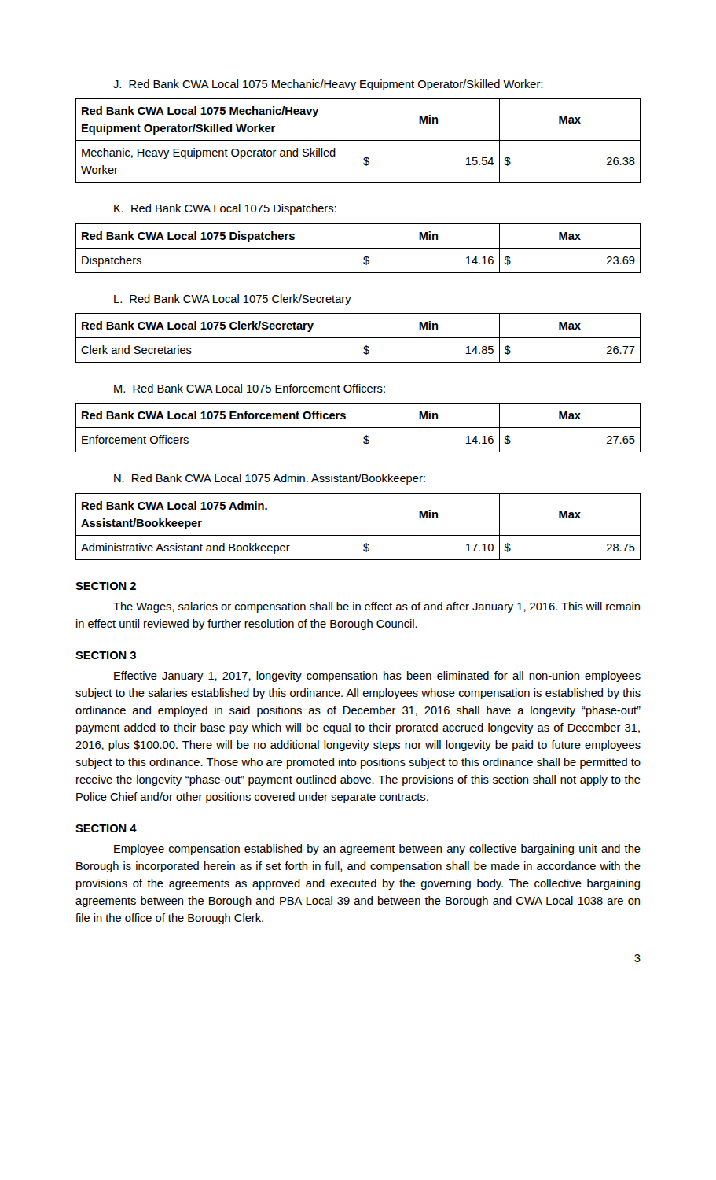J. Red Bank CWA Local 1075 Mechanic/Heavy Equipment Operator/Skilled Worker:
| Red Bank CWA Local 1075 Mechanic/Heavy Equipment Operator/Skilled Worker | Min | Max |
| Mechanic, Heavy Equipment Operator and Skilled Worker | $ 15.54 | $ 26.38 |
K. Red Bank CWA Local 1075 Dispatchers:
| Red Bank CWA Local 1075 Dispatchers | Min | Max |
| Dispatchers | $ 14.16 | $ 23.69 |
L. Red Bank CWA Local 1075 Clerk/Secretary
| Red Bank CWA Local 1075 Clerk/Secretary | Min | Max |
| Clerk and Secretaries | $ 14.85 | $ 26.77 |
M. Red Bank CWA Local 1075 Enforcement Officers:
| Red Bank CWA Local 1075 Enforcement Officers | Min | Max |
| Enforcement Officers | $ 14.16 | $ 27.65 |
N. Red Bank CWA Local 1075 Admin. Assistant/Bookkeeper:
| Red Bank CWA Local 1075 Admin. Assistant/Bookkeeper | Min | Max |
| Administrative Assistant and Bookkeeper | $ 17.10 | $ 28.75 |
SECTION 2
The Wages, salaries or compensation shall be in effect as of and after January 1, 2016. This will remain in effect until reviewed by further resolution of the Borough Council.
SECTION 3
Effective January 1, 2017, longevity compensation has been eliminated for all non-union employees subject to the salaries established by this ordinance. All employees whose compensation is established by this ordinance and employed in said positions as of December 31, 2016 shall have a longevity “phase-out” payment added to their base pay which will be equal to their prorated accrued longevity as of December 31, 2016, plus $100.00. There will be no additional longevity steps nor will longevity be paid to future employees subject to this ordinance. Those who are promoted into positions subject to this ordinance shall be permitted to receive the longevity “phase-out” payment outlined above. The provisions of this section shall not apply to the Police Chief and/or other positions covered under separate contracts.
SECTION 4
Employee compensation established by an agreement between any collective bargaining unit and the Borough is incorporated herein as if set forth in full, and compensation shall be made in accordance with the provisions of the agreements as approved and executed by the governing body. The collective bargaining agreements between the Borough and PBA Local 39 and between the Borough and CWA Local 1038 are on file in the office of the Borough Clerk.
3